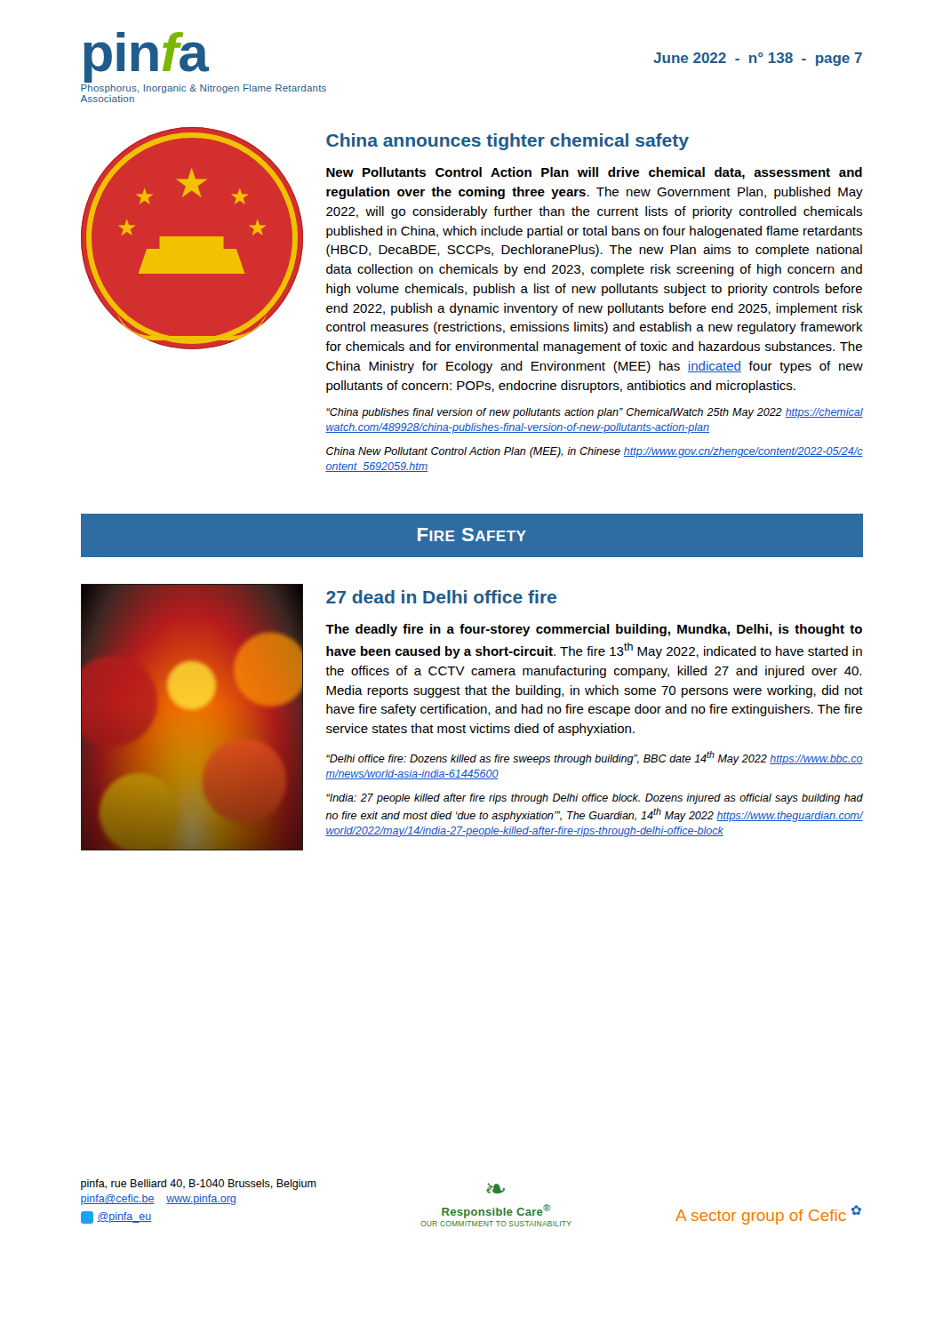pinfa
Phosphorus, Inorganic & Nitrogen Flame Retardants Association
June 2022 - n° 138 - page 7
★
★
★
★
★
China announces tighter chemical safety
New Pollutants Control Action Plan will drive chemical data, assessment and regulation over the coming three years. The new Government Plan, published May 2022, will go considerably further than the current lists of priority controlled chemicals published in China, which include partial or total bans on four halogenated flame retardants (HBCD, DecaBDE, SCCPs, DechloranePlus). The new Plan aims to complete national data collection on chemicals by end 2023, complete risk screening of high concern and high volume chemicals, publish a list of new pollutants subject to priority controls before end 2022, publish a dynamic inventory of new pollutants before end 2025, implement risk control measures (restrictions, emissions limits) and establish a new regulatory framework for chemicals and for environmental management of toxic and hazardous substances. The China Ministry for Ecology and Environment (MEE) has indicated four types of new pollutants of concern: POPs, endocrine disruptors, antibiotics and microplastics.
“China publishes final version of new pollutants action plan” ChemicalWatch 25th May 2022 https://chemicalwatch.com/489928/china-publishes-final-version-of-new-pollutants-action-plan
China New Pollutant Control Action Plan (MEE), in Chinese http://www.gov.cn/zhengce/content/2022-05/24/content_5692059.htm
FIRE SAFETY
27 dead in Delhi office fire
The deadly fire in a four-storey commercial building, Mundka, Delhi, is thought to have been caused by a short-circuit. The fire 13th May 2022, indicated to have started in the offices of a CCTV camera manufacturing company, killed 27 and injured over 40. Media reports suggest that the building, in which some 70 persons were working, did not have fire safety certification, and had no fire escape door and no fire extinguishers. The fire service states that most victims died of asphyxiation.
“Delhi office fire: Dozens killed as fire sweeps through building”, BBC date 14th May 2022 https://www.bbc.com/news/world-asia-india-61445600
“India: 27 people killed after fire rips through Delhi office block. Dozens injured as official says building had no fire exit and most died ‘due to asphyxiation’”, The Guardian, 14th May 2022 https://www.theguardian.com/world/2022/may/14/india-27-people-killed-after-fire-rips-through-delhi-office-block
pinfa, rue Belliard 40, B-1040 Brussels, Belgium
pinfa@cefic.be www.pinfa.org
@pinfa_eu
❧
Responsible Care®
OUR COMMITMENT TO SUSTAINABILITY
A sector group of Cefic ✿